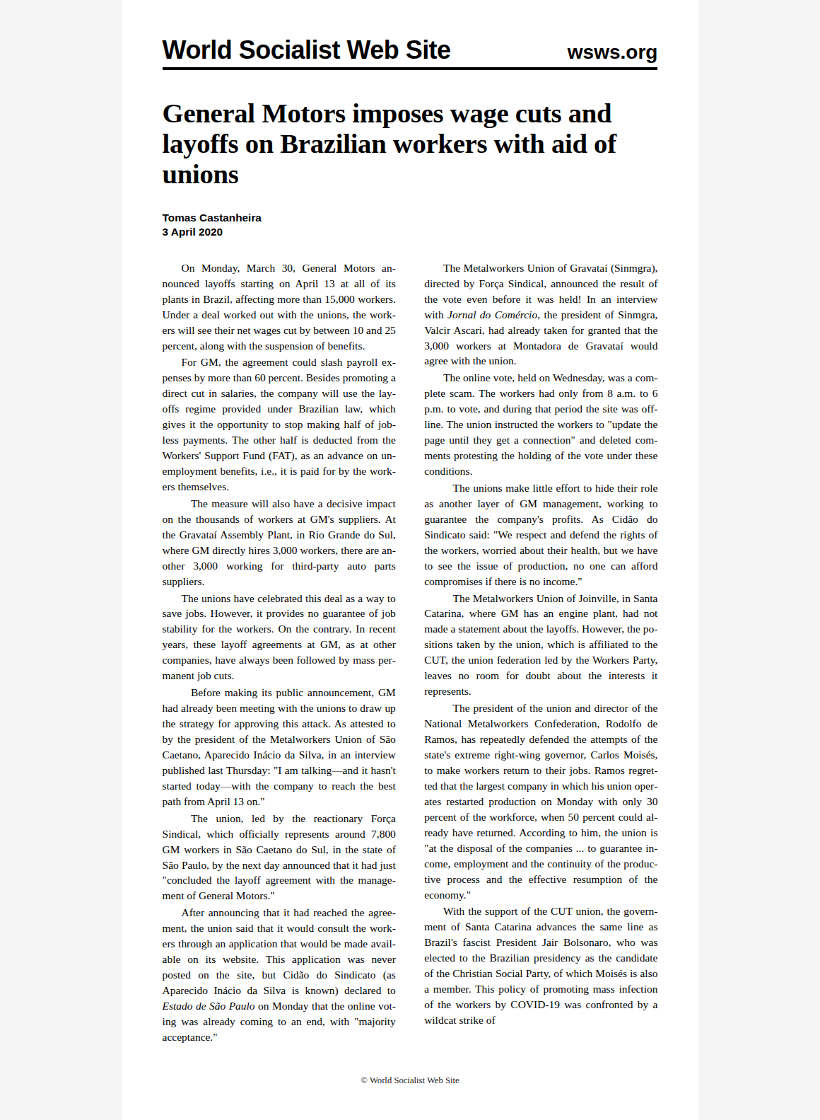World Socialist Web Site
wsws.org
General Motors imposes wage cuts and layoffs on Brazilian workers with aid of unions
Tomas Castanheira 3 April 2020
On Monday, March 30, General Motors announced layoffs starting on April 13 at all of its plants in Brazil, affecting more than 15,000 workers. Under a deal worked out with the unions, the workers will see their net wages cut by between 10 and 25 percent, along with the suspension of benefits.
For GM, the agreement could slash payroll expenses by more than 60 percent. Besides promoting a direct cut in salaries, the company will use the layoffs regime provided under Brazilian law, which gives it the opportunity to stop making half of jobless payments. The other half is deducted from the Workers' Support Fund (FAT), as an advance on unemployment benefits, i.e., it is paid for by the workers themselves.
The measure will also have a decisive impact on the thousands of workers at GM's suppliers. At the Gravataí Assembly Plant, in Rio Grande do Sul, where GM directly hires 3,000 workers, there are another 3,000 working for third-party auto parts suppliers.
The unions have celebrated this deal as a way to save jobs. However, it provides no guarantee of job stability for the workers. On the contrary. In recent years, these layoff agreements at GM, as at other companies, have always been followed by mass permanent job cuts.
Before making its public announcement, GM had already been meeting with the unions to draw up the strategy for approving this attack. As attested to by the president of the Metalworkers Union of São Caetano, Aparecido Inácio da Silva, in an interview published last Thursday: "I am talking—and it hasn't started today—with the company to reach the best path from April 13 on."
The union, led by the reactionary Força Sindical, which officially represents around 7,800 GM workers in São Caetano do Sul, in the state of São Paulo, by the next day announced that it had just "concluded the layoff agreement with the management of General Motors."
After announcing that it had reached the agreement, the union said that it would consult the workers through an application that would be made available on its website. This application was never posted on the site, but Cidão do Sindicato (as Aparecido Inácio da Silva is known) declared to Estado de São Paulo on Monday that the online voting was already coming to an end, with "majority acceptance."
The Metalworkers Union of Gravataí (Sinmgra), directed by Força Sindical, announced the result of the vote even before it was held! In an interview with Jornal do Comércio, the president of Sinmgra, Valcir Ascari, had already taken for granted that the 3,000 workers at Montadora de Gravataí would agree with the union.
The online vote, held on Wednesday, was a complete scam. The workers had only from 8 a.m. to 6 p.m. to vote, and during that period the site was offline. The union instructed the workers to "update the page until they get a connection" and deleted comments protesting the holding of the vote under these conditions.
The unions make little effort to hide their role as another layer of GM management, working to guarantee the company's profits. As Cidão do Sindicato said: "We respect and defend the rights of the workers, worried about their health, but we have to see the issue of production, no one can afford compromises if there is no income."
The Metalworkers Union of Joinville, in Santa Catarina, where GM has an engine plant, had not made a statement about the layoffs. However, the positions taken by the union, which is affiliated to the CUT, the union federation led by the Workers Party, leaves no room for doubt about the interests it represents.
The president of the union and director of the National Metalworkers Confederation, Rodolfo de Ramos, has repeatedly defended the attempts of the state's extreme right-wing governor, Carlos Moisés, to make workers return to their jobs. Ramos regretted that the largest company in which his union operates restarted production on Monday with only 30 percent of the workforce, when 50 percent could already have returned. According to him, the union is "at the disposal of the companies ... to guarantee income, employment and the continuity of the productive process and the effective resumption of the economy."
With the support of the CUT union, the government of Santa Catarina advances the same line as Brazil's fascist President Jair Bolsonaro, who was elected to the Brazilian presidency as the candidate of the Christian Social Party, of which Moisés is also a member. This policy of promoting mass infection of the workers by COVID-19 was confronted by a wildcat strike of
© World Socialist Web Site